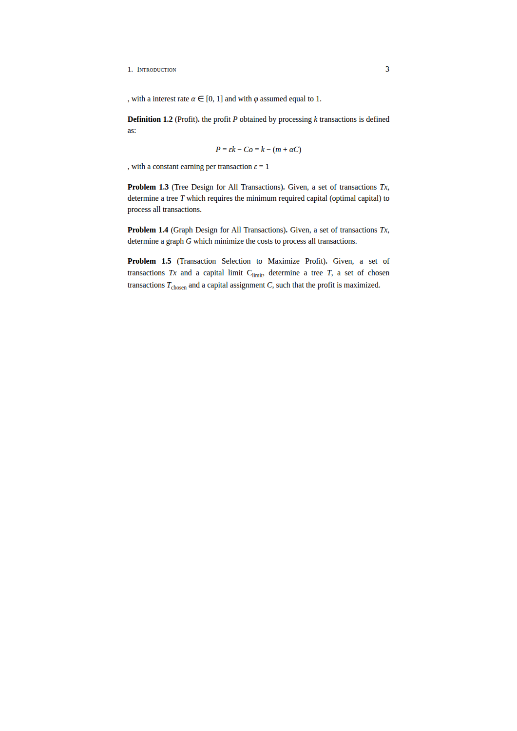1. Introduction 3
, with a interest rate α ∈ [0, 1] and with φ assumed equal to 1.
Definition 1.2 (Profit). the profit P obtained by processing k transactions is defined as:
P = εk − Co = k − (m + αC)
, with a constant earning per transaction ε = 1
Problem 1.3 (Tree Design for All Transactions). Given, a set of transactions Tx, determine a tree T which requires the minimum required capital (optimal capital) to process all transactions.
Problem 1.4 (Graph Design for All Transactions). Given, a set of transactions Tx, determine a graph G which minimize the costs to process all transactions.
Problem 1.5 (Transaction Selection to Maximize Profit). Given, a set of transactions Tx and a capital limit Climit, determine a tree T, a set of chosen transactions Tchosen and a capital assignment C, such that the profit is maximized.